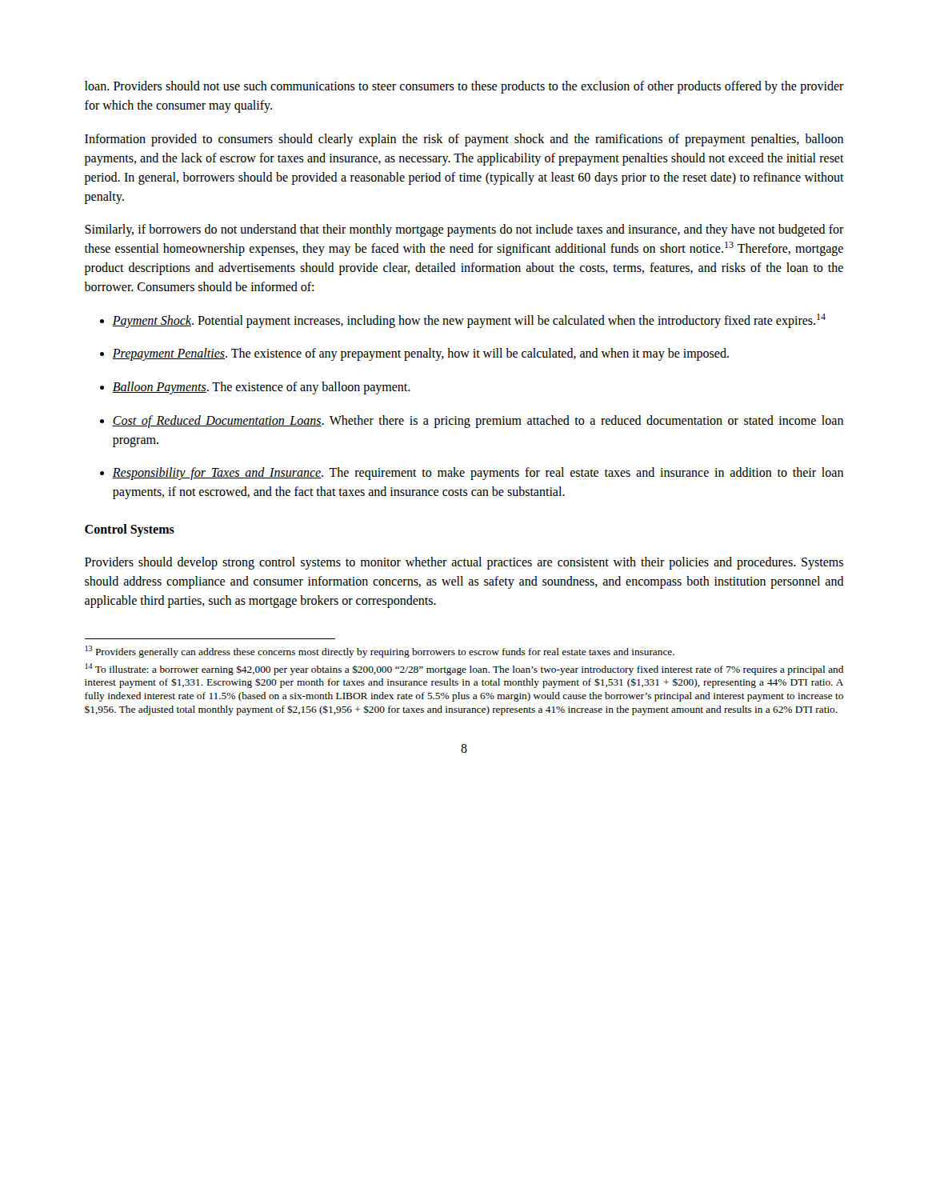loan. Providers should not use such communications to steer consumers to these products to the exclusion of other products offered by the provider for which the consumer may qualify.
Information provided to consumers should clearly explain the risk of payment shock and the ramifications of prepayment penalties, balloon payments, and the lack of escrow for taxes and insurance, as necessary. The applicability of prepayment penalties should not exceed the initial reset period. In general, borrowers should be provided a reasonable period of time (typically at least 60 days prior to the reset date) to refinance without penalty.
Similarly, if borrowers do not understand that their monthly mortgage payments do not include taxes and insurance, and they have not budgeted for these essential homeownership expenses, they may be faced with the need for significant additional funds on short notice.13 Therefore, mortgage product descriptions and advertisements should provide clear, detailed information about the costs, terms, features, and risks of the loan to the borrower. Consumers should be informed of:
Payment Shock. Potential payment increases, including how the new payment will be calculated when the introductory fixed rate expires.14
Prepayment Penalties. The existence of any prepayment penalty, how it will be calculated, and when it may be imposed.
Balloon Payments. The existence of any balloon payment.
Cost of Reduced Documentation Loans. Whether there is a pricing premium attached to a reduced documentation or stated income loan program.
Responsibility for Taxes and Insurance. The requirement to make payments for real estate taxes and insurance in addition to their loan payments, if not escrowed, and the fact that taxes and insurance costs can be substantial.
Control Systems
Providers should develop strong control systems to monitor whether actual practices are consistent with their policies and procedures. Systems should address compliance and consumer information concerns, as well as safety and soundness, and encompass both institution personnel and applicable third parties, such as mortgage brokers or correspondents.
13 Providers generally can address these concerns most directly by requiring borrowers to escrow funds for real estate taxes and insurance.
14 To illustrate: a borrower earning $42,000 per year obtains a $200,000 “2/28” mortgage loan. The loan’s two-year introductory fixed interest rate of 7% requires a principal and interest payment of $1,331. Escrowing $200 per month for taxes and insurance results in a total monthly payment of $1,531 ($1,331 + $200), representing a 44% DTI ratio. A fully indexed interest rate of 11.5% (based on a six-month LIBOR index rate of 5.5% plus a 6% margin) would cause the borrower’s principal and interest payment to increase to $1,956. The adjusted total monthly payment of $2,156 ($1,956 + $200 for taxes and insurance) represents a 41% increase in the payment amount and results in a 62% DTI ratio.
8